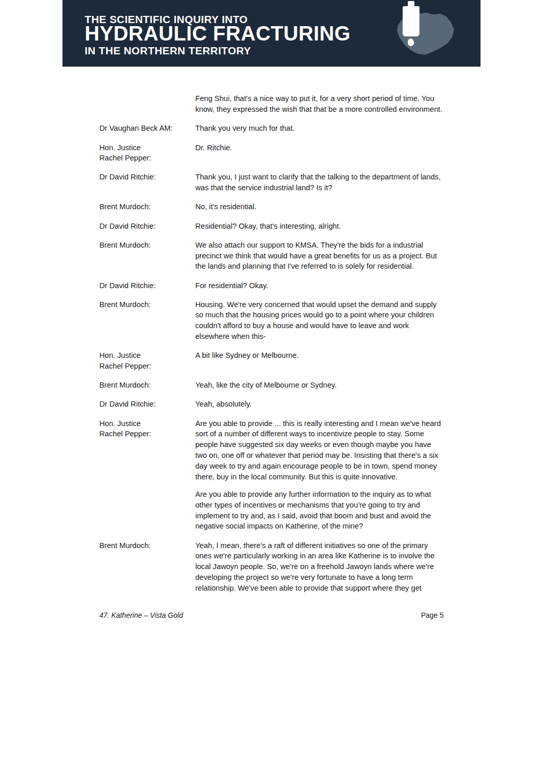The Scientific Inquiry into
Hydraulic Fracturing
in the Northern Territory
| | Feng Shui, that's a nice way to put it, for a very short period of time. You know, they expressed the wish that that be a more controlled environment. |
| Dr Vaughan Beck AM: | Thank you very much for that. |
| Hon. Justice Rachel Pepper: | Dr. Ritchie. |
| Dr David Ritchie: | Thank you, I just want to clarify that the talking to the department of lands, was that the service industrial land? Is it? |
| Brent Murdoch: | No, it's residential. |
| Dr David Ritchie: | Residential? Okay, that's interesting, alright. |
| Brent Murdoch: | We also attach our support to KMSA. They're the bids for a industrial precinct we think that would have a great benefits for us as a project. But the lands and planning that I've referred to is solely for residential. |
| Dr David Ritchie: | For residential? Okay. |
| Brent Murdoch: | Housing. We're very concerned that would upset the demand and supply so much that the housing prices would go to a point where your children couldn't afford to buy a house and would have to leave and work elsewhere when this- |
| Hon. Justice Rachel Pepper: | A bit like Sydney or Melbourne. |
| Brent Murdoch: | Yeah, like the city of Melbourne or Sydney. |
| Dr David Ritchie: | Yeah, absolutely. |
| Hon. Justice Rachel Pepper: | Are you able to provide ... this is really interesting and I mean we've heard sort of a number of different ways to incentivize people to stay. Some people have suggested six day weeks or even though maybe you have two on, one off or whatever that period may be. Insisting that there's a six day week to try and again encourage people to be in town, spend money there, buy in the local community. But this is quite innovative. Are you able to provide any further information to the inquiry as to what other types of incentives or mechanisms that you're going to try and implement to try and, as I said, avoid that boom and bust and avoid the negative social impacts on Katherine, of the mine? |
| Brent Murdoch: | Yeah, I mean, there's a raft of different initiatives so one of the primary ones we're particularly working in an area like Katherine is to involve the local Jawoyn people. So, we're on a freehold Jawoyn lands where we're developing the project so we're very fortunate to have a long term relationship. We've been able to provide that support where they get |
47. Katherine – Vista Gold Page 5